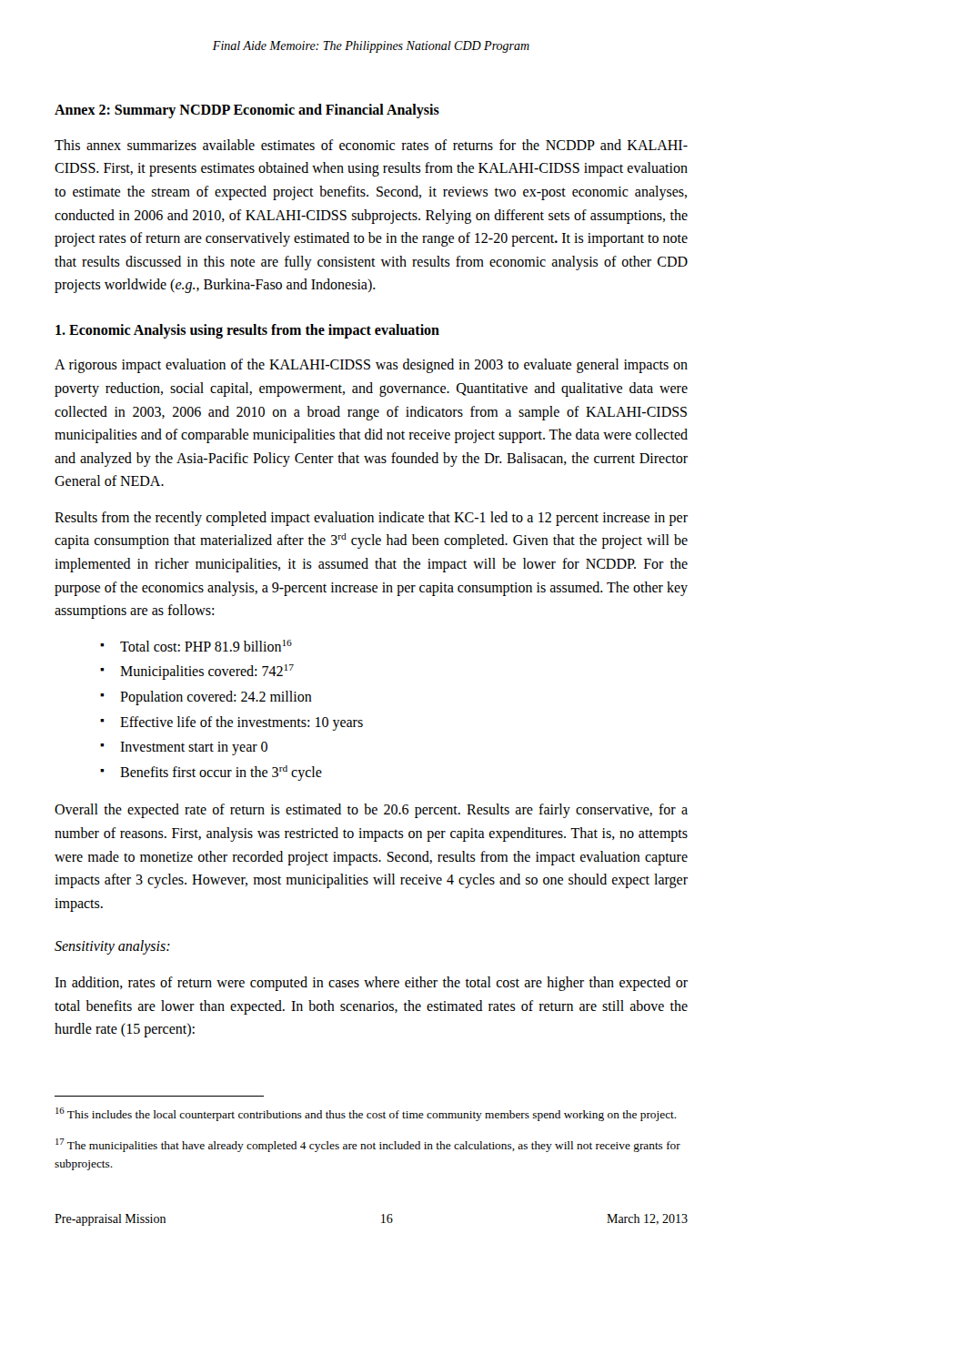Final Aide Memoire: The Philippines National CDD Program
Annex 2: Summary NCDDP Economic and Financial Analysis
This annex summarizes available estimates of economic rates of returns for the NCDDP and KALAHI-CIDSS. First, it presents estimates obtained when using results from the KALAHI-CIDSS impact evaluation to estimate the stream of expected project benefits. Second, it reviews two ex-post economic analyses, conducted in 2006 and 2010, of KALAHI-CIDSS subprojects. Relying on different sets of assumptions, the project rates of return are conservatively estimated to be in the range of 12-20 percent. It is important to note that results discussed in this note are fully consistent with results from economic analysis of other CDD projects worldwide (e.g., Burkina-Faso and Indonesia).
1. Economic Analysis using results from the impact evaluation
A rigorous impact evaluation of the KALAHI-CIDSS was designed in 2003 to evaluate general impacts on poverty reduction, social capital, empowerment, and governance. Quantitative and qualitative data were collected in 2003, 2006 and 2010 on a broad range of indicators from a sample of KALAHI-CIDSS municipalities and of comparable municipalities that did not receive project support. The data were collected and analyzed by the Asia-Pacific Policy Center that was founded by the Dr. Balisacan, the current Director General of NEDA.
Results from the recently completed impact evaluation indicate that KC-1 led to a 12 percent increase in per capita consumption that materialized after the 3rd cycle had been completed. Given that the project will be implemented in richer municipalities, it is assumed that the impact will be lower for NCDDP. For the purpose of the economics analysis, a 9-percent increase in per capita consumption is assumed. The other key assumptions are as follows:
Total cost: PHP 81.9 billion16
Municipalities covered: 74217
Population covered: 24.2 million
Effective life of the investments: 10 years
Investment start in year 0
Benefits first occur in the 3rd cycle
Overall the expected rate of return is estimated to be 20.6 percent. Results are fairly conservative, for a number of reasons. First, analysis was restricted to impacts on per capita expenditures. That is, no attempts were made to monetize other recorded project impacts. Second, results from the impact evaluation capture impacts after 3 cycles. However, most municipalities will receive 4 cycles and so one should expect larger impacts.
Sensitivity analysis:
In addition, rates of return were computed in cases where either the total cost are higher than expected or total benefits are lower than expected. In both scenarios, the estimated rates of return are still above the hurdle rate (15 percent):
16 This includes the local counterpart contributions and thus the cost of time community members spend working on the project.
17 The municipalities that have already completed 4 cycles are not included in the calculations, as they will not receive grants for subprojects.
Pre-appraisal Mission 16 March 12, 2013